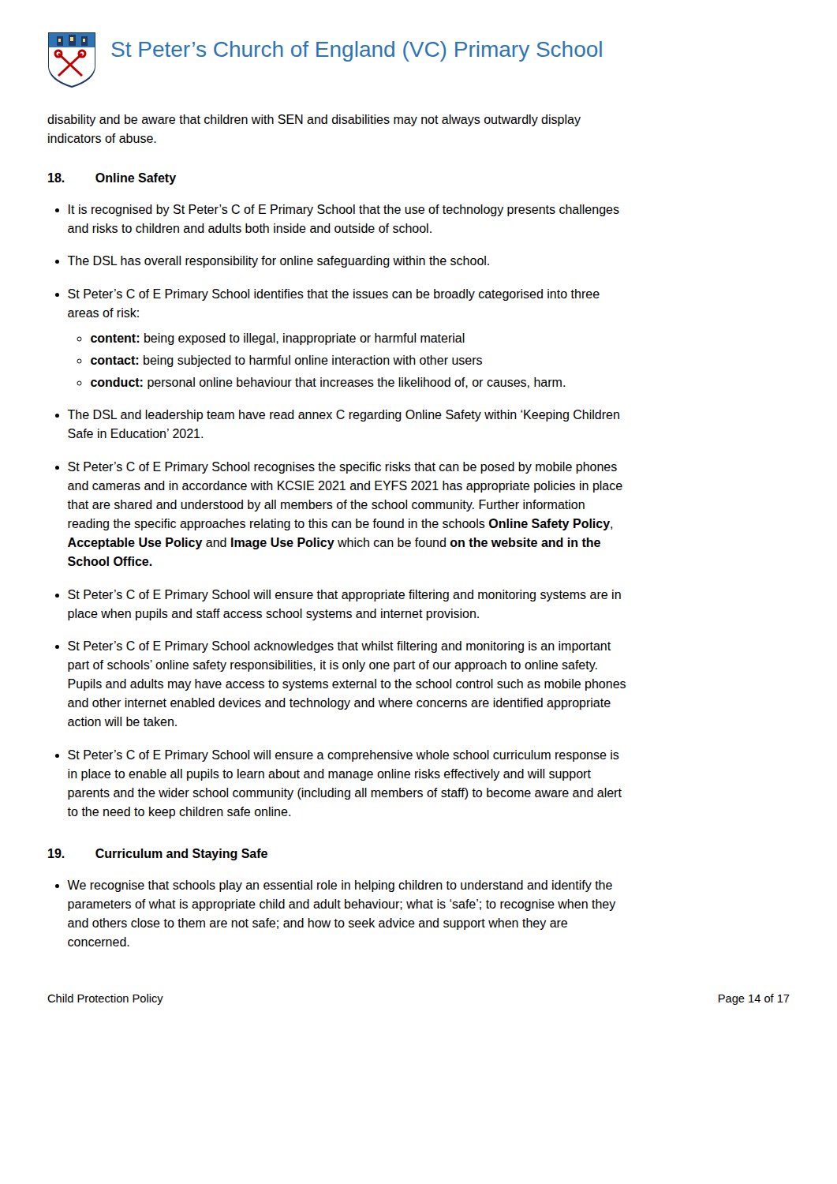St Peter’s Church of England (VC) Primary School
disability and be aware that children with SEN and disabilities may not always outwardly display indicators of abuse.
18. Online Safety
It is recognised by St Peter’s C of E Primary School that the use of technology presents challenges and risks to children and adults both inside and outside of school.
The DSL has overall responsibility for online safeguarding within the school.
St Peter’s C of E Primary School identifies that the issues can be broadly categorised into three areas of risk:
content: being exposed to illegal, inappropriate or harmful material
contact: being subjected to harmful online interaction with other users
conduct: personal online behaviour that increases the likelihood of, or causes, harm.
The DSL and leadership team have read annex C regarding Online Safety within ‘Keeping Children Safe in Education’ 2021.
St Peter’s C of E Primary School recognises the specific risks that can be posed by mobile phones and cameras and in accordance with KCSIE 2021 and EYFS 2021 has appropriate policies in place that are shared and understood by all members of the school community. Further information reading the specific approaches relating to this can be found in the schools Online Safety Policy, Acceptable Use Policy and Image Use Policy which can be found on the website and in the School Office.
St Peter’s C of E Primary School will ensure that appropriate filtering and monitoring systems are in place when pupils and staff access school systems and internet provision.
St Peter’s C of E Primary School acknowledges that whilst filtering and monitoring is an important part of schools’ online safety responsibilities, it is only one part of our approach to online safety. Pupils and adults may have access to systems external to the school control such as mobile phones and other internet enabled devices and technology and where concerns are identified appropriate action will be taken.
St Peter’s C of E Primary School will ensure a comprehensive whole school curriculum response is in place to enable all pupils to learn about and manage online risks effectively and will support parents and the wider school community (including all members of staff) to become aware and alert to the need to keep children safe online.
19. Curriculum and Staying Safe
We recognise that schools play an essential role in helping children to understand and identify the parameters of what is appropriate child and adult behaviour; what is ‘safe’; to recognise when they and others close to them are not safe; and how to seek advice and support when they are concerned.
Child Protection Policy Page 14 of 17